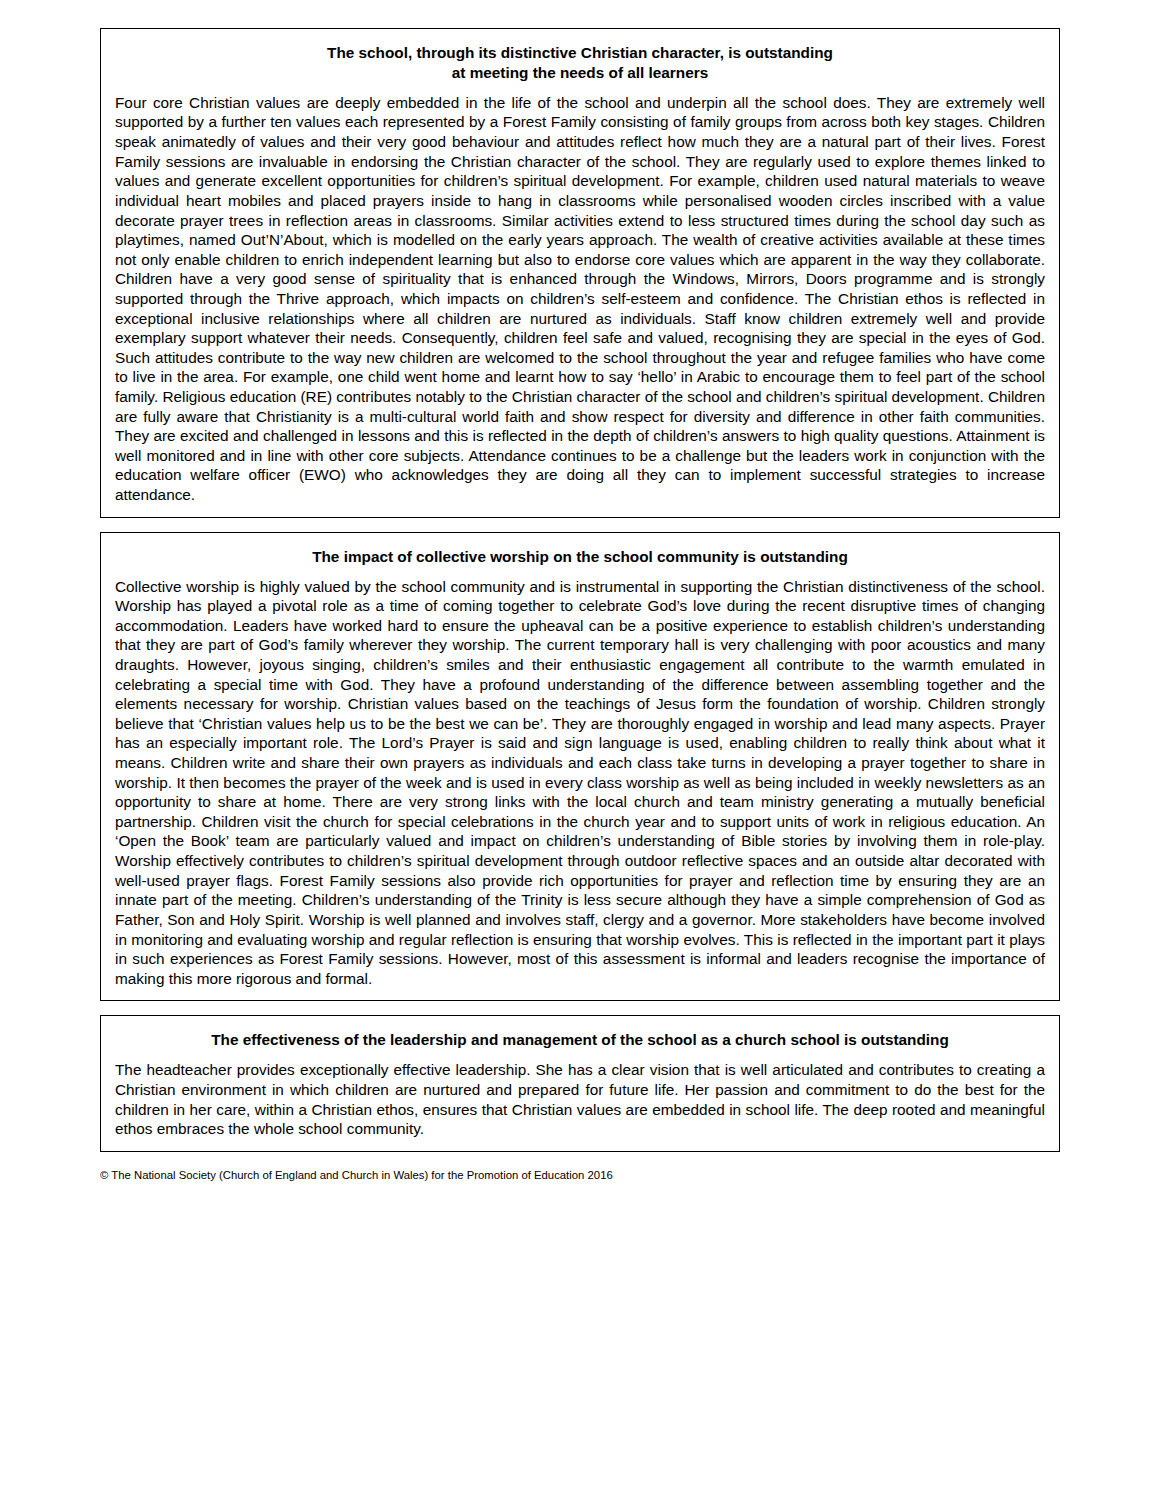The school, through its distinctive Christian character, is outstanding
at meeting the needs of all learners
Four core Christian values are deeply embedded in the life of the school and underpin all the school does. They are extremely well supported by a further ten values each represented by a Forest Family consisting of family groups from across both key stages. Children speak animatedly of values and their very good behaviour and attitudes reflect how much they are a natural part of their lives. Forest Family sessions are invaluable in endorsing the Christian character of the school. They are regularly used to explore themes linked to values and generate excellent opportunities for children’s spiritual development. For example, children used natural materials to weave individual heart mobiles and placed prayers inside to hang in classrooms while personalised wooden circles inscribed with a value decorate prayer trees in reflection areas in classrooms. Similar activities extend to less structured times during the school day such as playtimes, named Out’N’About, which is modelled on the early years approach. The wealth of creative activities available at these times not only enable children to enrich independent learning but also to endorse core values which are apparent in the way they collaborate. Children have a very good sense of spirituality that is enhanced through the Windows, Mirrors, Doors programme and is strongly supported through the Thrive approach, which impacts on children’s self-esteem and confidence. The Christian ethos is reflected in exceptional inclusive relationships where all children are nurtured as individuals. Staff know children extremely well and provide exemplary support whatever their needs. Consequently, children feel safe and valued, recognising they are special in the eyes of God. Such attitudes contribute to the way new children are welcomed to the school throughout the year and refugee families who have come to live in the area. For example, one child went home and learnt how to say ‘hello’ in Arabic to encourage them to feel part of the school family. Religious education (RE) contributes notably to the Christian character of the school and children’s spiritual development. Children are fully aware that Christianity is a multi-cultural world faith and show respect for diversity and difference in other faith communities. They are excited and challenged in lessons and this is reflected in the depth of children’s answers to high quality questions. Attainment is well monitored and in line with other core subjects. Attendance continues to be a challenge but the leaders work in conjunction with the education welfare officer (EWO) who acknowledges they are doing all they can to implement successful strategies to increase attendance.
The impact of collective worship on the school community is outstanding
Collective worship is highly valued by the school community and is instrumental in supporting the Christian distinctiveness of the school. Worship has played a pivotal role as a time of coming together to celebrate God’s love during the recent disruptive times of changing accommodation. Leaders have worked hard to ensure the upheaval can be a positive experience to establish children’s understanding that they are part of God’s family wherever they worship. The current temporary hall is very challenging with poor acoustics and many draughts. However, joyous singing, children’s smiles and their enthusiastic engagement all contribute to the warmth emulated in celebrating a special time with God. They have a profound understanding of the difference between assembling together and the elements necessary for worship. Christian values based on the teachings of Jesus form the foundation of worship. Children strongly believe that ‘Christian values help us to be the best we can be’. They are thoroughly engaged in worship and lead many aspects. Prayer has an especially important role. The Lord’s Prayer is said and sign language is used, enabling children to really think about what it means. Children write and share their own prayers as individuals and each class take turns in developing a prayer together to share in worship. It then becomes the prayer of the week and is used in every class worship as well as being included in weekly newsletters as an opportunity to share at home. There are very strong links with the local church and team ministry generating a mutually beneficial partnership. Children visit the church for special celebrations in the church year and to support units of work in religious education. An ‘Open the Book’ team are particularly valued and impact on children’s understanding of Bible stories by involving them in role-play. Worship effectively contributes to children’s spiritual development through outdoor reflective spaces and an outside altar decorated with well-used prayer flags. Forest Family sessions also provide rich opportunities for prayer and reflection time by ensuring they are an innate part of the meeting. Children’s understanding of the Trinity is less secure although they have a simple comprehension of God as Father, Son and Holy Spirit. Worship is well planned and involves staff, clergy and a governor. More stakeholders have become involved in monitoring and evaluating worship and regular reflection is ensuring that worship evolves. This is reflected in the important part it plays in such experiences as Forest Family sessions. However, most of this assessment is informal and leaders recognise the importance of making this more rigorous and formal.
The effectiveness of the leadership and management of the school as a church school is outstanding
The headteacher provides exceptionally effective leadership. She has a clear vision that is well articulated and contributes to creating a Christian environment in which children are nurtured and prepared for future life. Her passion and commitment to do the best for the children in her care, within a Christian ethos, ensures that Christian values are embedded in school life. The deep rooted and meaningful ethos embraces the whole school community.
© The National Society (Church of England and Church in Wales) for the Promotion of Education 2016